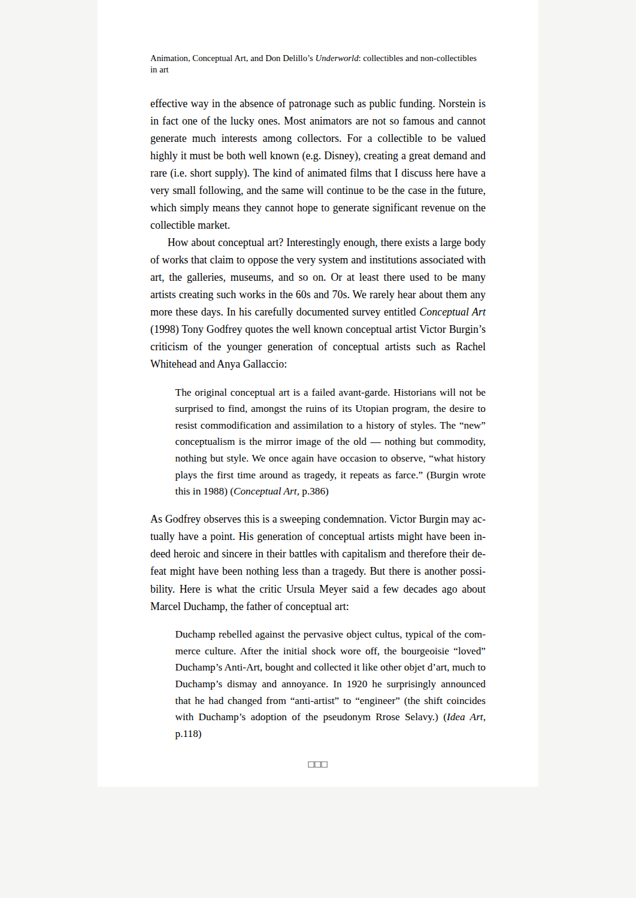Animation, Conceptual Art, and Don Delillo’s Underworld: collectibles and non-collectibles in art
effective way in the absence of patronage such as public funding. Norstein is in fact one of the lucky ones. Most animators are not so famous and cannot generate much interests among collectors. For a collectible to be valued highly it must be both well known (e.g. Disney), creating a great demand and rare (i.e. short supply). The kind of animated films that I discuss here have a very small following, and the same will continue to be the case in the future, which simply means they cannot hope to generate significant revenue on the collectible market.
How about conceptual art? Interestingly enough, there exists a large body of works that claim to oppose the very system and institutions associated with art, the galleries, museums, and so on. Or at least there used to be many artists creating such works in the 60s and 70s. We rarely hear about them any more these days. In his carefully documented survey entitled Conceptual Art (1998) Tony Godfrey quotes the well known conceptual artist Victor Burgin’s criticism of the younger generation of conceptual artists such as Rachel Whitehead and Anya Gallaccio:
The original conceptual art is a failed avant-garde. Historians will not be surprised to find, amongst the ruins of its Utopian program, the desire to resist commodification and assimilation to a history of styles. The “new” conceptualism is the mirror image of the old — nothing but commodity, nothing but style. We once again have occasion to observe, “what history plays the first time around as tragedy, it repeats as farce.” (Burgin wrote this in 1988) (Conceptual Art, p.386)
As Godfrey observes this is a sweeping condemnation. Victor Burgin may actually have a point. His generation of conceptual artists might have been indeed heroic and sincere in their battles with capitalism and therefore their defeat might have been nothing less than a tragedy. But there is another possibility. Here is what the critic Ursula Meyer said a few decades ago about Marcel Duchamp, the father of conceptual art:
Duchamp rebelled against the pervasive object cultus, typical of the commerce culture. After the initial shock wore off, the bourgeoisie “loved” Duchamp’s Anti-Art, bought and collected it like other objet d’art, much to Duchamp’s dismay and annoyance. In 1920 he surprisingly announced that he had changed from “anti-artist” to “engineer” (the shift coincides with Duchamp’s adoption of the pseudonym Rrose Selavy.) (Idea Art, p.118)
□□□